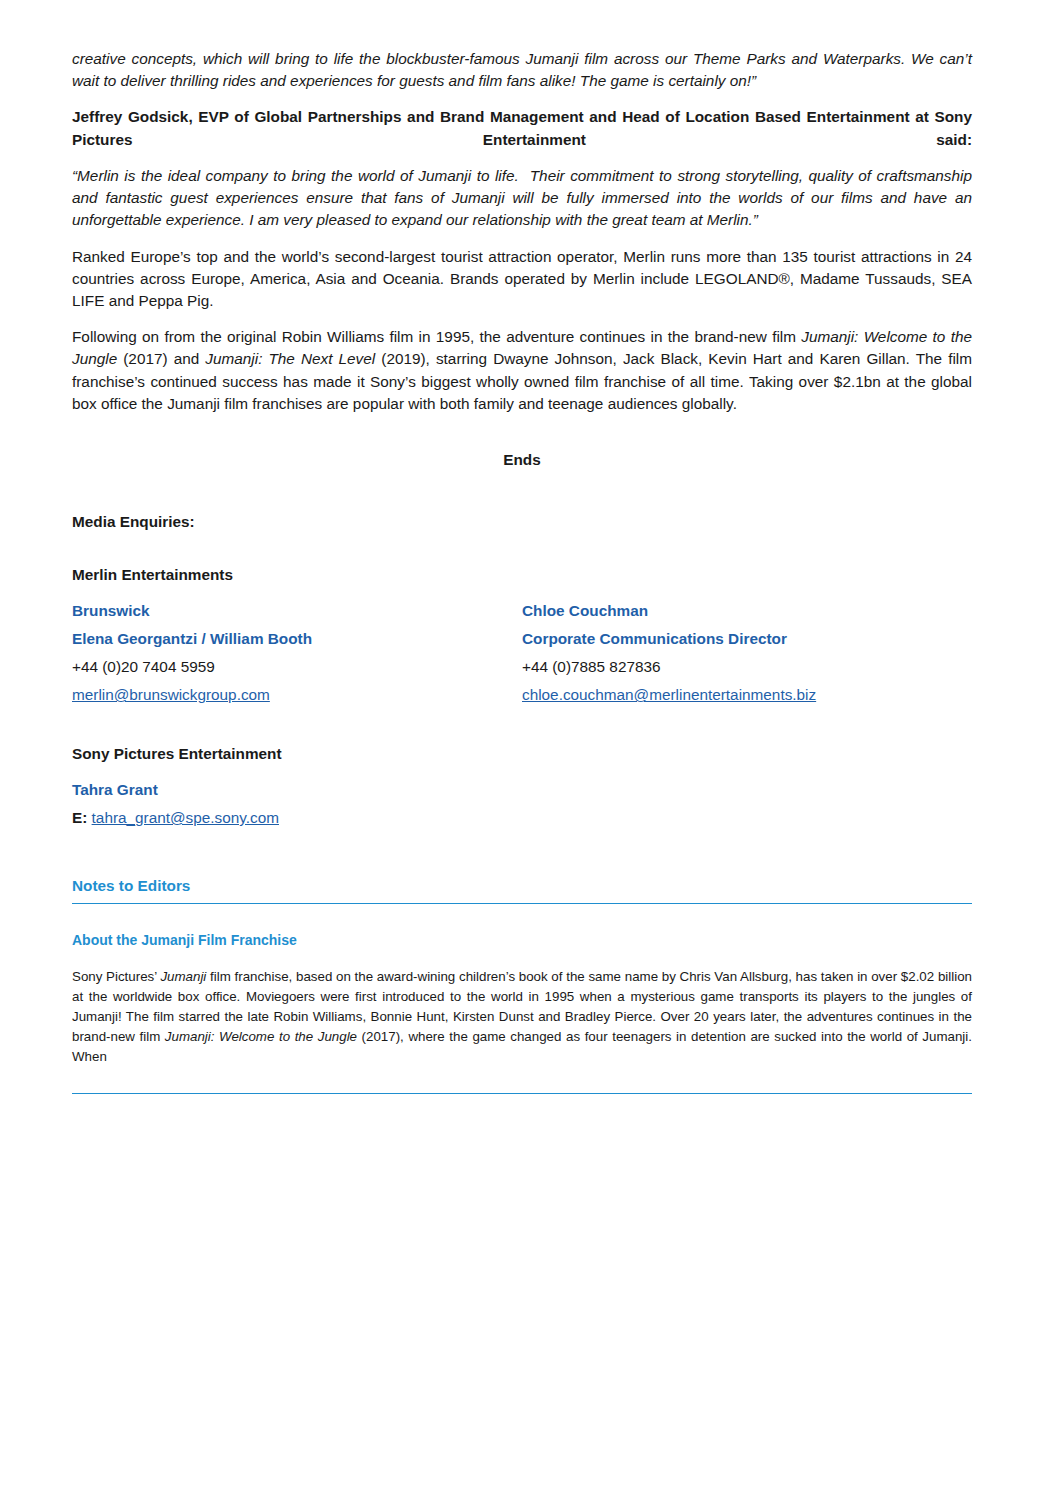creative concepts, which will bring to life the blockbuster-famous Jumanji film across our Theme Parks and Waterparks. We can’t wait to deliver thrilling rides and experiences for guests and film fans alike! The game is certainly on!”
Jeffrey Godsick, EVP of Global Partnerships and Brand Management and Head of Location Based Entertainment at Sony Pictures Entertainment said:
“Merlin is the ideal company to bring the world of Jumanji to life. Their commitment to strong storytelling, quality of craftsmanship and fantastic guest experiences ensure that fans of Jumanji will be fully immersed into the worlds of our films and have an unforgettable experience. I am very pleased to expand our relationship with the great team at Merlin.”
Ranked Europe’s top and the world’s second-largest tourist attraction operator, Merlin runs more than 135 tourist attractions in 24 countries across Europe, America, Asia and Oceania. Brands operated by Merlin include LEGOLAND®, Madame Tussauds, SEA LIFE and Peppa Pig.
Following on from the original Robin Williams film in 1995, the adventure continues in the brand-new film Jumanji: Welcome to the Jungle (2017) and Jumanji: The Next Level (2019), starring Dwayne Johnson, Jack Black, Kevin Hart and Karen Gillan. The film franchise’s continued success has made it Sony’s biggest wholly owned film franchise of all time. Taking over $2.1bn at the global box office the Jumanji film franchises are popular with both family and teenage audiences globally.
Ends
Media Enquiries:
Merlin Entertainments
| Brunswick Elena Georgantzi / William Booth +44 (0)20 7404 5959 merlin@brunswickgroup.com | Chloe Couchman Corporate Communications Director +44 (0)7885 827836 chloe.couchman@merlinentertainments.biz |
Sony Pictures Entertainment
Tahra Grant
E: tahra_grant@spe.sony.com
Notes to Editors
About the Jumanji Film Franchise
Sony Pictures’ Jumanji film franchise, based on the award-wining children’s book of the same name by Chris Van Allsburg, has taken in over $2.02 billion at the worldwide box office. Moviegoers were first introduced to the world in 1995 when a mysterious game transports its players to the jungles of Jumanji! The film starred the late Robin Williams, Bonnie Hunt, Kirsten Dunst and Bradley Pierce. Over 20 years later, the adventures continues in the brand-new film Jumanji: Welcome to the Jungle (2017), where the game changed as four teenagers in detention are sucked into the world of Jumanji. When